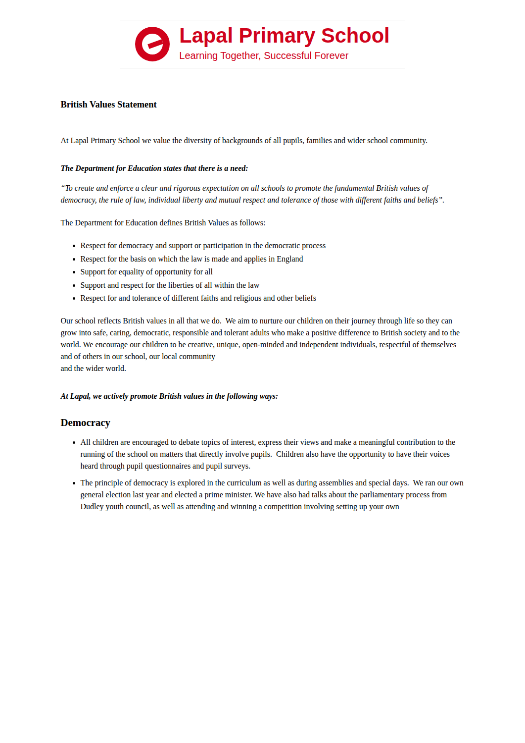Lapal Primary School
Learning Together, Successful Forever
British Values Statement
At Lapal Primary School we value the diversity of backgrounds of all pupils, families and wider school community.
The Department for Education states that there is a need:
“To create and enforce a clear and rigorous expectation on all schools to promote the fundamental British values of democracy, the rule of law, individual liberty and mutual respect and tolerance of those with different faiths and beliefs”.
The Department for Education defines British Values as follows:
Respect for democracy and support or participation in the democratic process
Respect for the basis on which the law is made and applies in England
Support for equality of opportunity for all
Support and respect for the liberties of all within the law
Respect for and tolerance of different faiths and religious and other beliefs
Our school reflects British values in all that we do. We aim to nurture our children on their journey through life so they can grow into safe, caring, democratic, responsible and tolerant adults who make a positive difference to British society and to the world. We encourage our children to be creative, unique, open-minded and independent individuals, respectful of themselves and of others in our school, our local community
and the wider world.
At Lapal, we actively promote British values in the following ways:
Democracy
All children are encouraged to debate topics of interest, express their views and make a meaningful contribution to the running of the school on matters that directly involve pupils. Children also have the opportunity to have their voices heard through pupil questionnaires and pupil surveys.
The principle of democracy is explored in the curriculum as well as during assemblies and special days. We ran our own general election last year and elected a prime minister. We have also had talks about the parliamentary process from Dudley youth council, as well as attending and winning a competition involving setting up your own